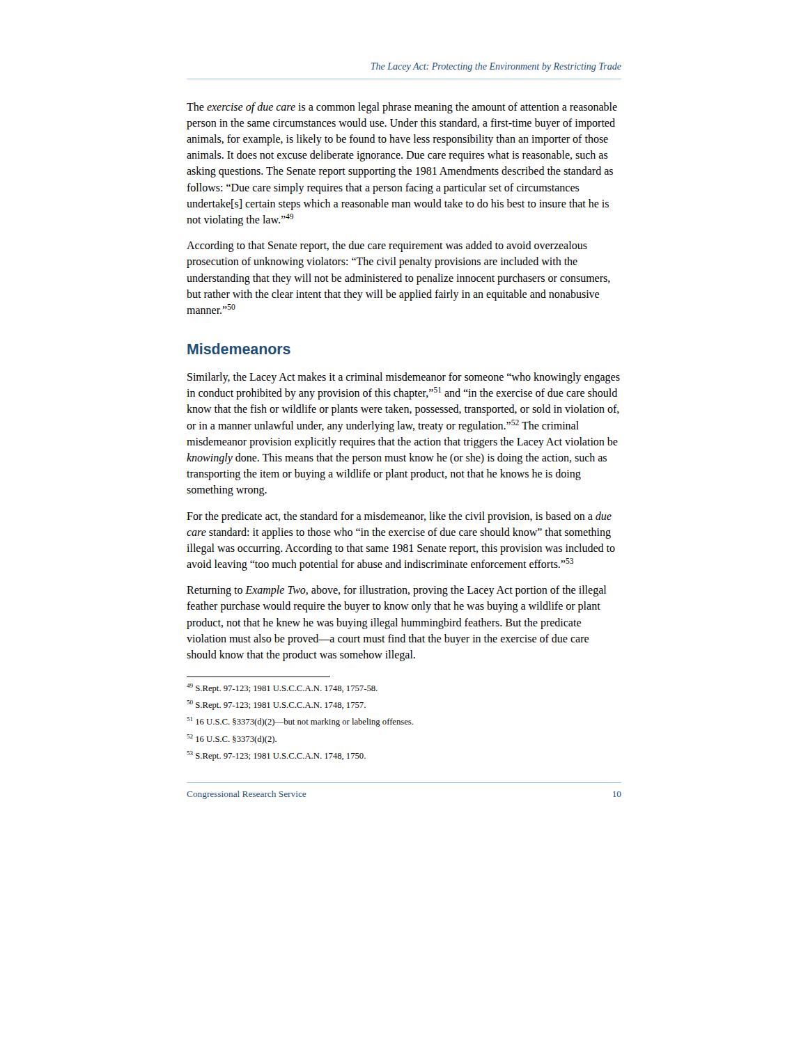The Lacey Act: Protecting the Environment by Restricting Trade
The exercise of due care is a common legal phrase meaning the amount of attention a reasonable person in the same circumstances would use. Under this standard, a first-time buyer of imported animals, for example, is likely to be found to have less responsibility than an importer of those animals. It does not excuse deliberate ignorance. Due care requires what is reasonable, such as asking questions. The Senate report supporting the 1981 Amendments described the standard as follows: “Due care simply requires that a person facing a particular set of circumstances undertake[s] certain steps which a reasonable man would take to do his best to insure that he is not violating the law.”49
According to that Senate report, the due care requirement was added to avoid overzealous prosecution of unknowing violators: “The civil penalty provisions are included with the understanding that they will not be administered to penalize innocent purchasers or consumers, but rather with the clear intent that they will be applied fairly in an equitable and nonabusive manner.”50
Misdemeanors
Similarly, the Lacey Act makes it a criminal misdemeanor for someone “who knowingly engages in conduct prohibited by any provision of this chapter,”51 and “in the exercise of due care should know that the fish or wildlife or plants were taken, possessed, transported, or sold in violation of, or in a manner unlawful under, any underlying law, treaty or regulation.”52 The criminal misdemeanor provision explicitly requires that the action that triggers the Lacey Act violation be knowingly done. This means that the person must know he (or she) is doing the action, such as transporting the item or buying a wildlife or plant product, not that he knows he is doing something wrong.
For the predicate act, the standard for a misdemeanor, like the civil provision, is based on a due care standard: it applies to those who “in the exercise of due care should know” that something illegal was occurring. According to that same 1981 Senate report, this provision was included to avoid leaving “too much potential for abuse and indiscriminate enforcement efforts.”53
Returning to Example Two, above, for illustration, proving the Lacey Act portion of the illegal feather purchase would require the buyer to know only that he was buying a wildlife or plant product, not that he knew he was buying illegal hummingbird feathers. But the predicate violation must also be proved—a court must find that the buyer in the exercise of due care should know that the product was somehow illegal.
49 S.Rept. 97-123; 1981 U.S.C.C.A.N. 1748, 1757-58.
50 S.Rept. 97-123; 1981 U.S.C.C.A.N. 1748, 1757.
51 16 U.S.C. §3373(d)(2)—but not marking or labeling offenses.
52 16 U.S.C. §3373(d)(2).
53 S.Rept. 97-123; 1981 U.S.C.C.A.N. 1748, 1750.
Congressional Research Service 10